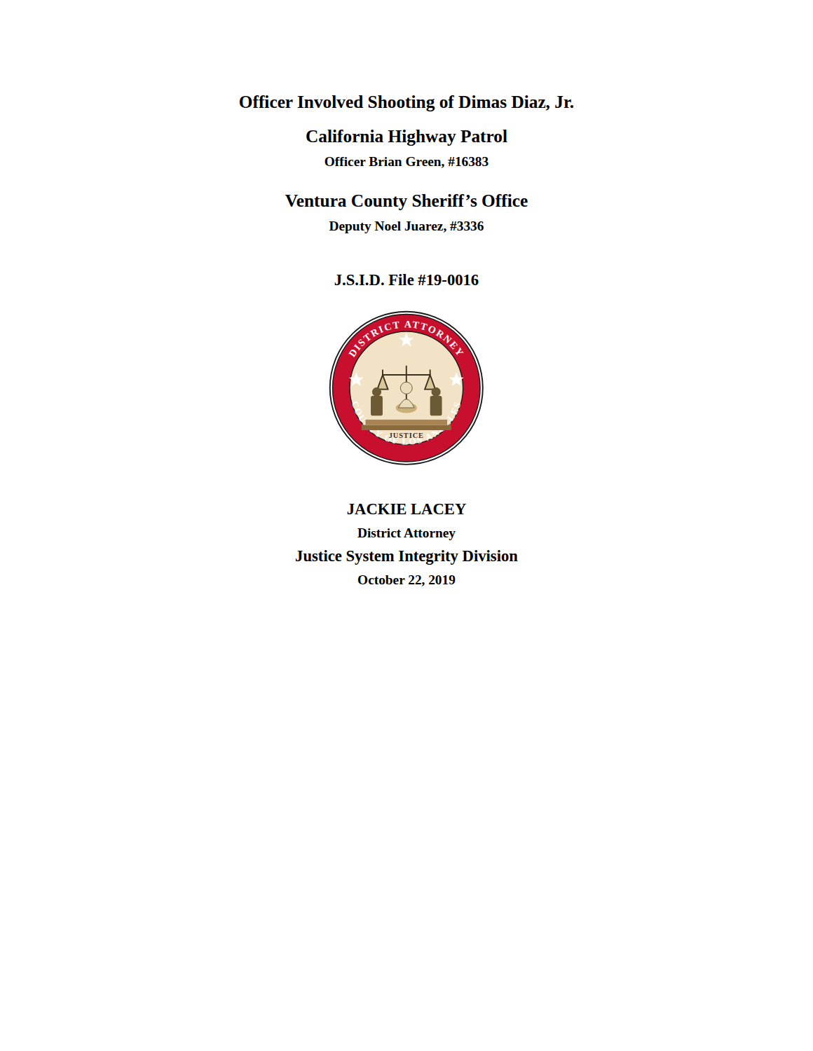Officer Involved Shooting of Dimas Diaz, Jr.
California Highway Patrol
Officer Brian Green, #16383
Ventura County Sheriff’s Office
Deputy Noel Juarez, #3336
J.S.I.D. File #19-0016
DISTRICT ATTORNEY COUNTY OF LOS ANGELES JUSTICE
JACKIE LACEY
District Attorney
Justice System Integrity Division
October 22, 2019